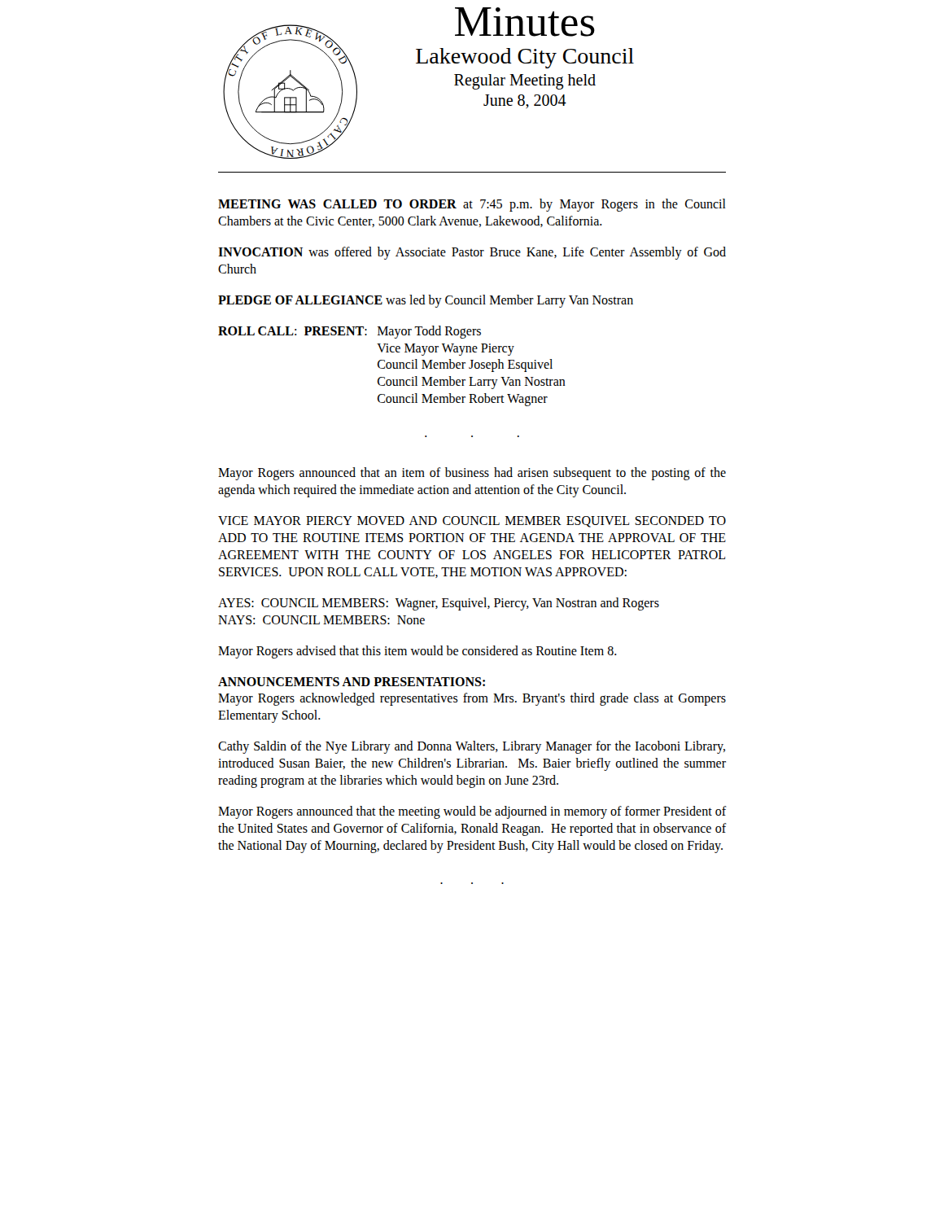CITY OF LAKEWOOD CALIFORNIA
Minutes
Lakewood City Council
Regular Meeting held
June 8, 2004
MEETING WAS CALLED TO ORDER at 7:45 p.m. by Mayor Rogers in the Council Chambers at the Civic Center, 5000 Clark Avenue, Lakewood, California.
INVOCATION was offered by Associate Pastor Bruce Kane, Life Center Assembly of God Church
PLEDGE OF ALLEGIANCE was led by Council Member Larry Van Nostran
| ROLL CALL : PRESENT : | Mayor Todd Rogers Vice Mayor Wayne Piercy Council Member Joseph Esquivel Council Member Larry Van Nostran Council Member Robert Wagner |
...
Mayor Rogers announced that an item of business had arisen subsequent to the posting of the agenda which required the immediate action and attention of the City Council.
VICE MAYOR PIERCY MOVED AND COUNCIL MEMBER ESQUIVEL SECONDED TO ADD TO THE ROUTINE ITEMS PORTION OF THE AGENDA THE APPROVAL OF THE AGREEMENT WITH THE COUNTY OF LOS ANGELES FOR HELICOPTER PATROL SERVICES. UPON ROLL CALL VOTE, THE MOTION WAS APPROVED:
AYES: COUNCIL MEMBERS: Wagner, Esquivel, Piercy, Van Nostran and Rogers
NAYS: COUNCIL MEMBERS: None
Mayor Rogers advised that this item would be considered as Routine Item 8.
ANNOUNCEMENTS AND PRESENTATIONS:
Mayor Rogers acknowledged representatives from Mrs. Bryant's third grade class at Gompers Elementary School.
Cathy Saldin of the Nye Library and Donna Walters, Library Manager for the Iacoboni Library, introduced Susan Baier, the new Children's Librarian. Ms. Baier briefly outlined the summer reading program at the libraries which would begin on June 23rd.
Mayor Rogers announced that the meeting would be adjourned in memory of former President of the United States and Governor of California, Ronald Reagan. He reported that in observance of the National Day of Mourning, declared by President Bush, City Hall would be closed on Friday.
...